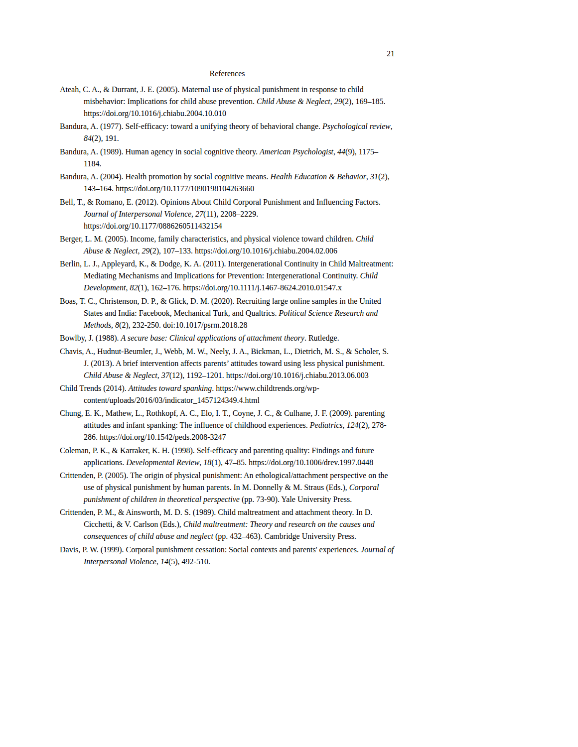21
References
Ateah, C. A., & Durrant, J. E. (2005). Maternal use of physical punishment in response to child misbehavior: Implications for child abuse prevention. Child Abuse & Neglect, 29(2), 169–185. https://doi.org/10.1016/j.chiabu.2004.10.010
Bandura, A. (1977). Self-efficacy: toward a unifying theory of behavioral change. Psychological review, 84(2), 191.
Bandura, A. (1989). Human agency in social cognitive theory. American Psychologist, 44(9), 1175–1184.
Bandura, A. (2004). Health promotion by social cognitive means. Health Education & Behavior, 31(2), 143–164. https://doi.org/10.1177/1090198104263660
Bell, T., & Romano, E. (2012). Opinions About Child Corporal Punishment and Influencing Factors. Journal of Interpersonal Violence, 27(11), 2208–2229. https://doi.org/10.1177/0886260511432154
Berger, L. M. (2005). Income, family characteristics, and physical violence toward children. Child Abuse & Neglect, 29(2), 107–133. https://doi.org/10.1016/j.chiabu.2004.02.006
Berlin, L. J., Appleyard, K., & Dodge, K. A. (2011). Intergenerational Continuity in Child Maltreatment: Mediating Mechanisms and Implications for Prevention: Intergenerational Continuity. Child Development, 82(1), 162–176. https://doi.org/10.1111/j.1467-8624.2010.01547.x
Boas, T. C., Christenson, D. P., & Glick, D. M. (2020). Recruiting large online samples in the United States and India: Facebook, Mechanical Turk, and Qualtrics. Political Science Research and Methods, 8(2), 232-250. doi:10.1017/psrm.2018.28
Bowlby, J. (1988). A secure base: Clinical applications of attachment theory. Rutledge.
Chavis, A., Hudnut-Beumler, J., Webb, M. W., Neely, J. A., Bickman, L., Dietrich, M. S., & Scholer, S. J. (2013). A brief intervention affects parents’ attitudes toward using less physical punishment. Child Abuse & Neglect, 37(12), 1192–1201. https://doi.org/10.1016/j.chiabu.2013.06.003
Child Trends (2014). Attitudes toward spanking. https://www.childtrends.org/wp-content/uploads/2016/03/indicator_1457124349.4.html
Chung, E. K., Mathew, L., Rothkopf, A. C., Elo, I. T., Coyne, J. C., & Culhane, J. F. (2009). parenting attitudes and infant spanking: The influence of childhood experiences. Pediatrics, 124(2), 278-286. https://doi.org/10.1542/peds.2008-3247
Coleman, P. K., & Karraker, K. H. (1998). Self-efficacy and parenting quality: Findings and future applications. Developmental Review, 18(1), 47–85. https://doi.org/10.1006/drev.1997.0448
Crittenden, P. (2005). The origin of physical punishment: An ethological/attachment perspective on the use of physical punishment by human parents. In M. Donnelly & M. Straus (Eds.), Corporal punishment of children in theoretical perspective (pp. 73-90). Yale University Press.
Crittenden, P. M., & Ainsworth, M. D. S. (1989). Child maltreatment and attachment theory. In D. Cicchetti, & V. Carlson (Eds.), Child maltreatment: Theory and research on the causes and consequences of child abuse and neglect (pp. 432–463). Cambridge University Press.
Davis, P. W. (1999). Corporal punishment cessation: Social contexts and parents' experiences. Journal of Interpersonal Violence, 14(5), 492-510.